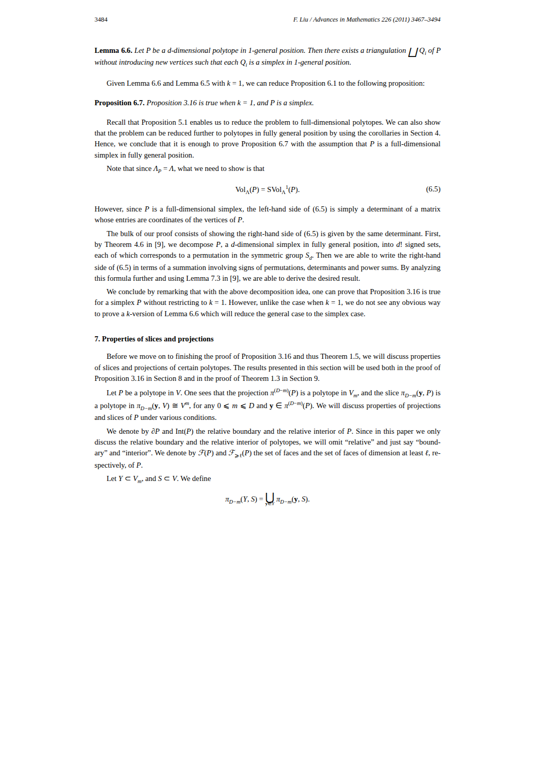3484 F. Liu / Advances in Mathematics 226 (2011) 3467–3494
Lemma 6.6. Let P be a d-dimensional polytope in 1-general position. Then there exists a triangulation ⨆ Qi of P without introducing new vertices such that each Qi is a simplex in 1-general position.
Given Lemma 6.6 and Lemma 6.5 with k = 1, we can reduce Proposition 6.1 to the following proposition:
Proposition 6.7. Proposition 3.16 is true when k = 1, and P is a simplex.
Recall that Proposition 5.1 enables us to reduce the problem to full-dimensional polytopes. We can also show that the problem can be reduced further to polytopes in fully general position by using the corollaries in Section 4. Hence, we conclude that it is enough to prove Proposition 6.7 with the assumption that P is a full-dimensional simplex in fully general position.
Note that since ΛP = Λ, what we need to show is that
VolΛ(P) = SVolΛ 1(P). (6.5)
However, since P is a full-dimensional simplex, the left-hand side of (6.5) is simply a determinant of a matrix whose entries are coordinates of the vertices of P.
The bulk of our proof consists of showing the right-hand side of (6.5) is given by the same determinant. First, by Theorem 4.6 in [9], we decompose P, a d-dimensional simplex in fully general position, into d! signed sets, each of which corresponds to a permutation in the symmetric group Sd. Then we are able to write the right-hand side of (6.5) in terms of a summation involving signs of permutations, determinants and power sums. By analyzing this formula further and using Lemma 7.3 in [9], we are able to derive the desired result.
We conclude by remarking that with the above decomposition idea, one can prove that Proposition 3.16 is true for a simplex P without restricting to k = 1. However, unlike the case when k = 1, we do not see any obvious way to prove a k-version of Lemma 6.6 which will reduce the general case to the simplex case.
7. Properties of slices and projections
Before we move on to finishing the proof of Proposition 3.16 and thus Theorem 1.5, we will discuss properties of slices and projections of certain polytopes. The results presented in this section will be used both in the proof of Proposition 3.16 in Section 8 and in the proof of Theorem 1.3 in Section 9.
Let P be a polytope in V. One sees that the projection π(D−m)(P) is a polytope in Vm, and the slice πD−m(y, P) is a polytope in πD−m(y, V) ≅ Vm, for any 0 ⩽ m ⩽ D and y ∈ π(D−m)(P). We will discuss properties of projections and slices of P under various conditions.
We denote by ∂P and Int(P) the relative boundary and the relative interior of P. Since in this paper we only discuss the relative boundary and the relative interior of polytopes, we will omit “relative” and just say “boundary” and “interior”. We denote by ℱ(P) and ℱ⩾ℓ(P) the set of faces and the set of faces of dimension at least ℓ, respectively, of P.
Let Y ⊂ Vm, and S ⊂ V. We define
πD−m(Y, S) = ⋃y∈Y πD−m(y, S).